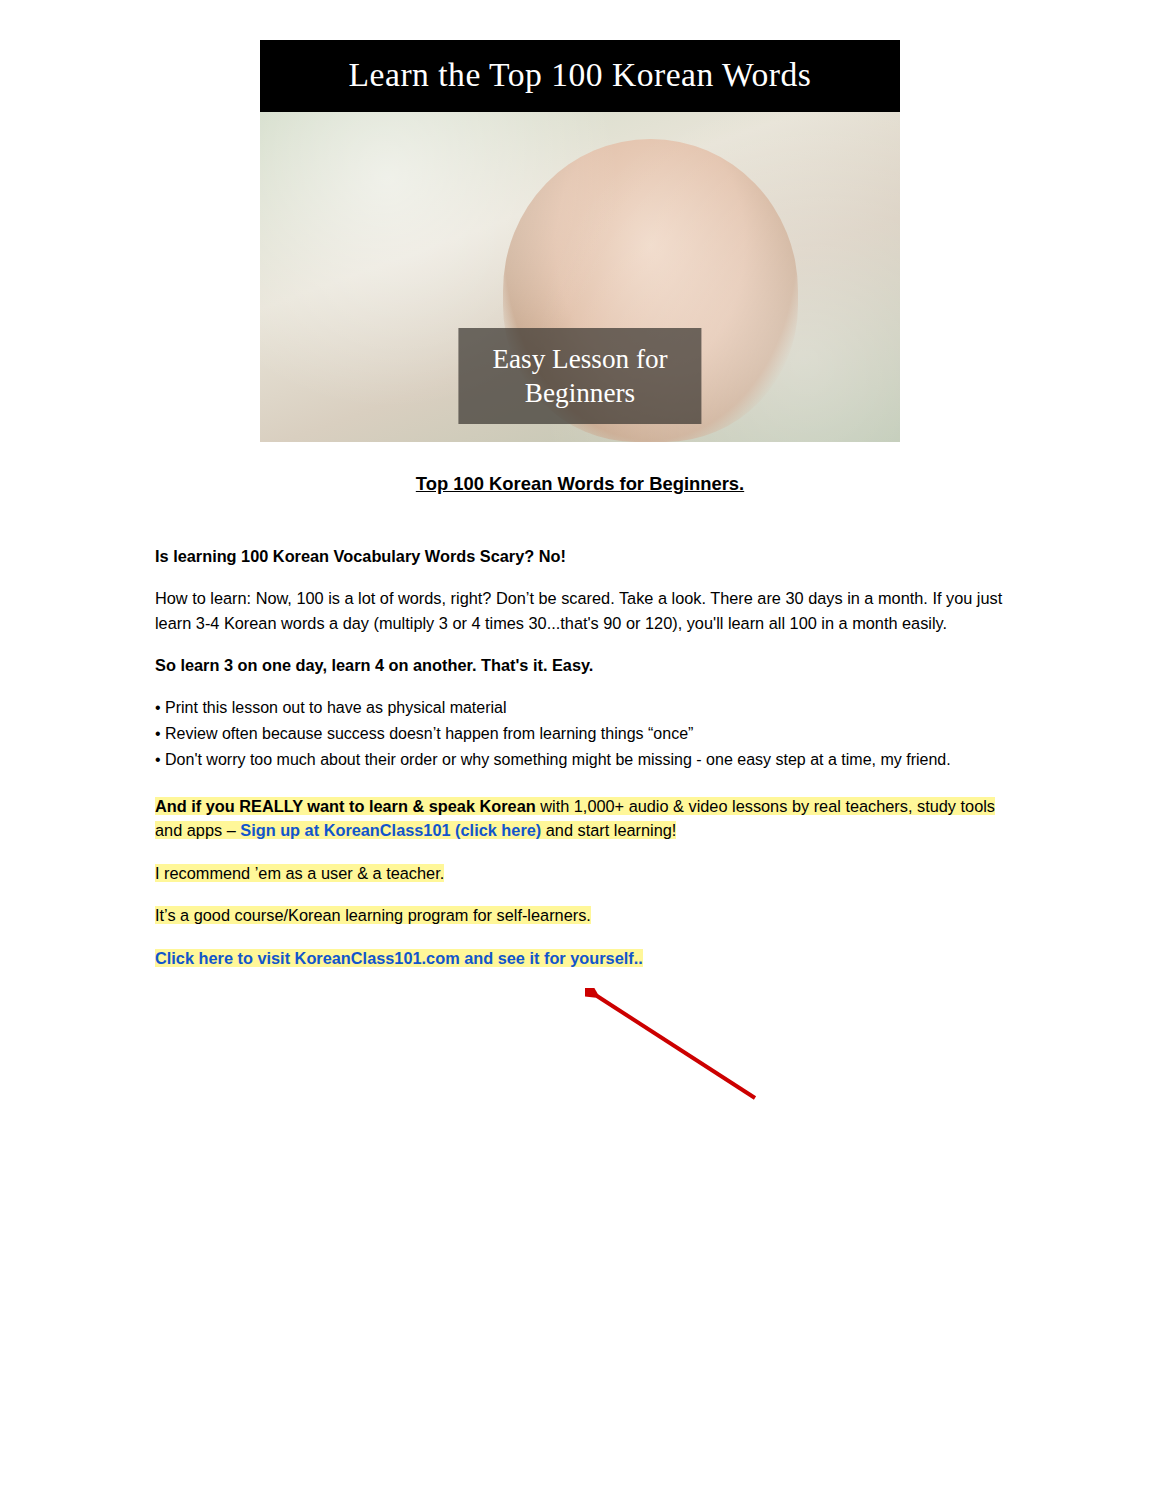Learn the Top 100 Korean Words
Easy Lesson for
Beginners
Top 100 Korean Words for Beginners.
Is learning 100 Korean Vocabulary Words Scary? No!
How to learn: Now, 100 is a lot of words, right? Don’t be scared. Take a look. There are 30 days in a month. If you just learn 3-4 Korean words a day (multiply 3 or 4 times 30...that's 90 or 120), you'll learn all 100 in a month easily.
So learn 3 on one day, learn 4 on another. That's it. Easy.
Print this lesson out to have as physical material
Review often because success doesn’t happen from learning things “once”
Don't worry too much about their order or why something might be missing - one easy step at a time, my friend.
And if you REALLY want to learn & speak Korean with 1,000+ audio & video lessons by real teachers, study tools and apps – Sign up at KoreanClass101 (click here) and start learning!
I recommend ’em as a user & a teacher.
It’s a good course/Korean learning program for self-learners.
Click here to visit KoreanClass101.com and see it for yourself..